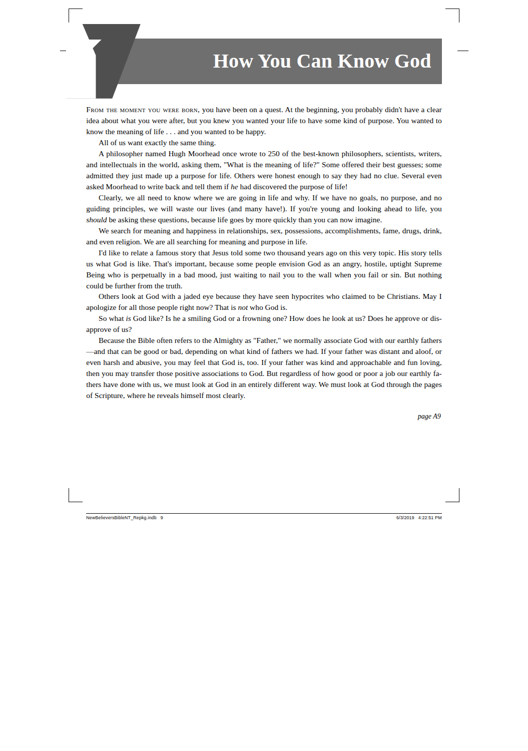How You Can Know God
From the moment you were born, you have been on a quest. At the beginning, you probably didn't have a clear idea about what you were after, but you knew you wanted your life to have some kind of purpose. You wanted to know the meaning of life . . . and you wanted to be happy.
All of us want exactly the same thing.
A philosopher named Hugh Moorhead once wrote to 250 of the best-known philosophers, scientists, writers, and intellectuals in the world, asking them, "What is the meaning of life?" Some offered their best guesses; some admitted they just made up a purpose for life. Others were honest enough to say they had no clue. Several even asked Moorhead to write back and tell them if he had discovered the purpose of life!
Clearly, we all need to know where we are going in life and why. If we have no goals, no purpose, and no guiding principles, we will waste our lives (and many have!). If you're young and looking ahead to life, you should be asking these questions, because life goes by more quickly than you can now imagine.
We search for meaning and happiness in relationships, sex, possessions, accomplishments, fame, drugs, drink, and even religion. We are all searching for meaning and purpose in life.
I'd like to relate a famous story that Jesus told some two thousand years ago on this very topic. His story tells us what God is like. That's important, because some people envision God as an angry, hostile, uptight Supreme Being who is perpetually in a bad mood, just waiting to nail you to the wall when you fail or sin. But nothing could be further from the truth.
Others look at God with a jaded eye because they have seen hypocrites who claimed to be Christians. May I apologize for all those people right now? That is not who God is.
So what is God like? Is he a smiling God or a frowning one? How does he look at us? Does he approve or disapprove of us?
Because the Bible often refers to the Almighty as "Father," we normally associate God with our earthly fathers—and that can be good or bad, depending on what kind of fathers we had. If your father was distant and aloof, or even harsh and abusive, you may feel that God is, too. If your father was kind and approachable and fun loving, then you may transfer those positive associations to God. But regardless of how good or poor a job our earthly fathers have done with us, we must look at God in an entirely different way. We must look at God through the pages of Scripture, where he reveals himself most clearly.
page A9
NewBelieversBibleNT_Repkg.indb 9 6/3/2019 4:22:51 PM